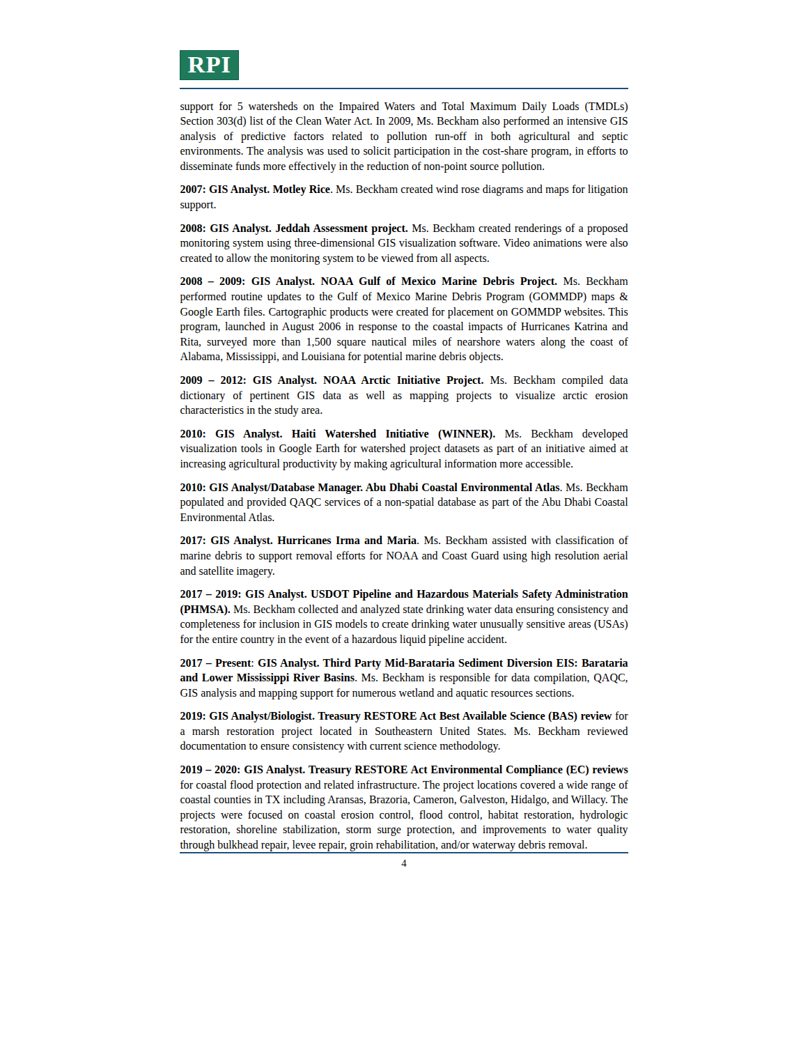RPI
support for 5 watersheds on the Impaired Waters and Total Maximum Daily Loads (TMDLs) Section 303(d) list of the Clean Water Act. In 2009, Ms. Beckham also performed an intensive GIS analysis of predictive factors related to pollution run-off in both agricultural and septic environments. The analysis was used to solicit participation in the cost-share program, in efforts to disseminate funds more effectively in the reduction of non-point source pollution.
2007: GIS Analyst. Motley Rice. Ms. Beckham created wind rose diagrams and maps for litigation support.
2008: GIS Analyst. Jeddah Assessment project. Ms. Beckham created renderings of a proposed monitoring system using three-dimensional GIS visualization software. Video animations were also created to allow the monitoring system to be viewed from all aspects.
2008 – 2009: GIS Analyst. NOAA Gulf of Mexico Marine Debris Project. Ms. Beckham performed routine updates to the Gulf of Mexico Marine Debris Program (GOMMDP) maps & Google Earth files. Cartographic products were created for placement on GOMMDP websites. This program, launched in August 2006 in response to the coastal impacts of Hurricanes Katrina and Rita, surveyed more than 1,500 square nautical miles of nearshore waters along the coast of Alabama, Mississippi, and Louisiana for potential marine debris objects.
2009 – 2012: GIS Analyst. NOAA Arctic Initiative Project. Ms. Beckham compiled data dictionary of pertinent GIS data as well as mapping projects to visualize arctic erosion characteristics in the study area.
2010: GIS Analyst. Haiti Watershed Initiative (WINNER). Ms. Beckham developed visualization tools in Google Earth for watershed project datasets as part of an initiative aimed at increasing agricultural productivity by making agricultural information more accessible.
2010: GIS Analyst/Database Manager. Abu Dhabi Coastal Environmental Atlas. Ms. Beckham populated and provided QAQC services of a non-spatial database as part of the Abu Dhabi Coastal Environmental Atlas.
2017: GIS Analyst. Hurricanes Irma and Maria. Ms. Beckham assisted with classification of marine debris to support removal efforts for NOAA and Coast Guard using high resolution aerial and satellite imagery.
2017 – 2019: GIS Analyst. USDOT Pipeline and Hazardous Materials Safety Administration (PHMSA). Ms. Beckham collected and analyzed state drinking water data ensuring consistency and completeness for inclusion in GIS models to create drinking water unusually sensitive areas (USAs) for the entire country in the event of a hazardous liquid pipeline accident.
2017 – Present: GIS Analyst. Third Party Mid-Barataria Sediment Diversion EIS: Barataria and Lower Mississippi River Basins. Ms. Beckham is responsible for data compilation, QAQC, GIS analysis and mapping support for numerous wetland and aquatic resources sections.
2019: GIS Analyst/Biologist. Treasury RESTORE Act Best Available Science (BAS) review for a marsh restoration project located in Southeastern United States. Ms. Beckham reviewed documentation to ensure consistency with current science methodology.
2019 – 2020: GIS Analyst. Treasury RESTORE Act Environmental Compliance (EC) reviews for coastal flood protection and related infrastructure. The project locations covered a wide range of coastal counties in TX including Aransas, Brazoria, Cameron, Galveston, Hidalgo, and Willacy. The projects were focused on coastal erosion control, flood control, habitat restoration, hydrologic restoration, shoreline stabilization, storm surge protection, and improvements to water quality through bulkhead repair, levee repair, groin rehabilitation, and/or waterway debris removal.
4